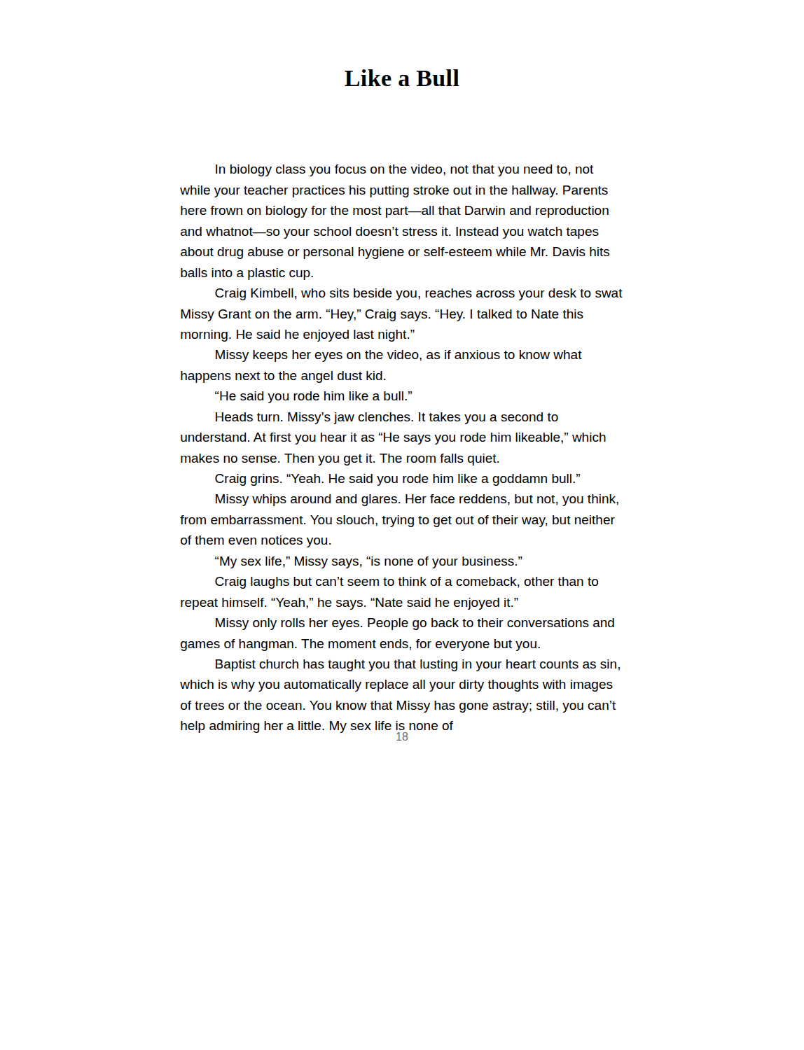Like a Bull
In biology class you focus on the video, not that you need to, not while your teacher practices his putting stroke out in the hallway. Parents here frown on biology for the most part—all that Darwin and reproduction and whatnot—so your school doesn’t stress it. Instead you watch tapes about drug abuse or personal hygiene or self-esteem while Mr. Davis hits balls into a plastic cup.
Craig Kimbell, who sits beside you, reaches across your desk to swat Missy Grant on the arm. “Hey,” Craig says. “Hey. I talked to Nate this morning. He said he enjoyed last night.”
Missy keeps her eyes on the video, as if anxious to know what happens next to the angel dust kid.
“He said you rode him like a bull.”
Heads turn. Missy’s jaw clenches. It takes you a second to understand. At first you hear it as “He says you rode him likeable,” which makes no sense. Then you get it. The room falls quiet.
Craig grins. “Yeah. He said you rode him like a goddamn bull.”
Missy whips around and glares. Her face reddens, but not, you think, from embarrassment. You slouch, trying to get out of their way, but neither of them even notices you.
“My sex life,” Missy says, “is none of your business.”
Craig laughs but can’t seem to think of a comeback, other than to repeat himself. “Yeah,” he says. “Nate said he enjoyed it.”
Missy only rolls her eyes. People go back to their conversations and games of hangman. The moment ends, for everyone but you.
Baptist church has taught you that lusting in your heart counts as sin, which is why you automatically replace all your dirty thoughts with images of trees or the ocean. You know that Missy has gone astray; still, you can’t help admiring her a little. My sex life is none of
18